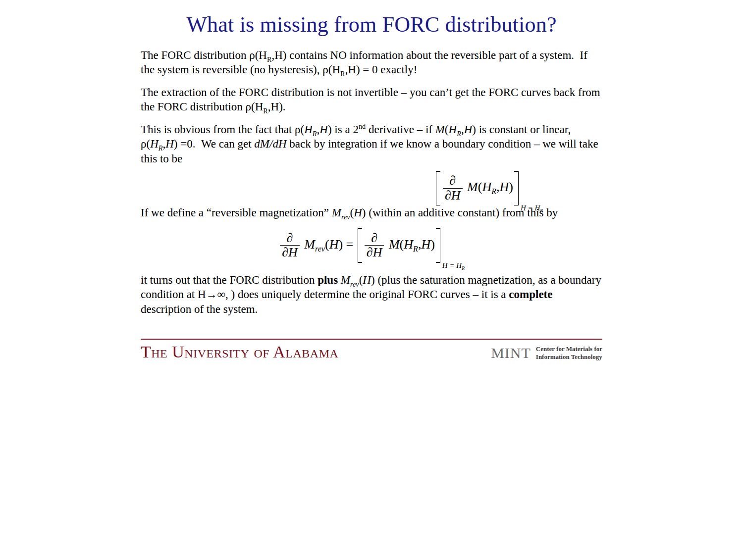What is missing from FORC distribution?
The FORC distribution ρ(HR,H) contains NO information about the reversible part of a system. If the system is reversible (no hysteresis), ρ(HR,H) = 0 exactly!
The extraction of the FORC distribution is not invertible – you can’t get the FORC curves back from the FORC distribution ρ(HR,H).
This is obvious from the fact that ρ(HR,H) is a 2nd derivative – if M(HR,H) is constant or linear, ρ(HR,H) =0. We can get dM/dH back by integration if we know a boundary condition – we will take this to be
∂ ∂H M(HR,H) H = HR
If we define a “reversible magnetization” Mrev(H) (within an additive constant) from this by
∂ ∂H Mrev(H) = ∂ ∂H M(HR,H) H = HR
it turns out that the FORC distribution plus Mrev(H) (plus the saturation magnetization, as a boundary condition at H→∞, ) does uniquely determine the original FORC curves – it is a complete description of the system.
The University of Alabama
MINT
Center for Materials for
Information Technology